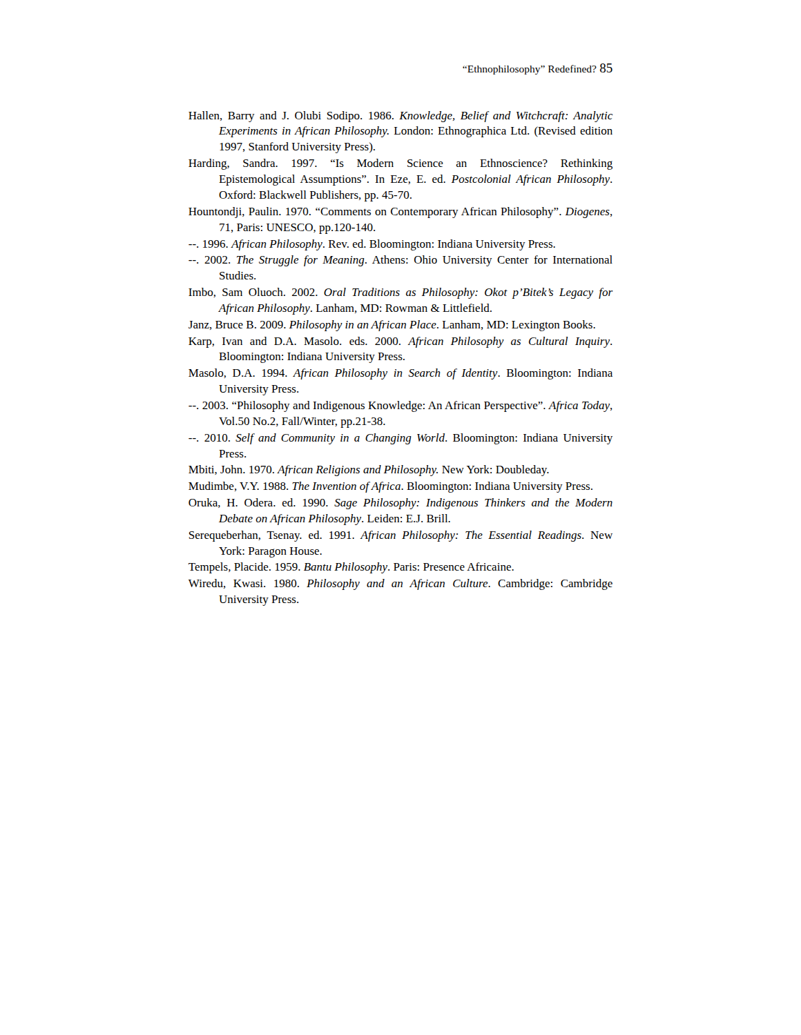“Ethnophilosophy” Redefined? 85
Hallen, Barry and J. Olubi Sodipo. 1986. Knowledge, Belief and Witchcraft: Analytic Experiments in African Philosophy. London: Ethnographica Ltd. (Revised edition 1997, Stanford University Press).
Harding, Sandra. 1997. “Is Modern Science an Ethnoscience? Rethinking Epistemological Assumptions”. In Eze, E. ed. Postcolonial African Philosophy. Oxford: Blackwell Publishers, pp. 45-70.
Hountondji, Paulin. 1970. “Comments on Contemporary African Philosophy”. Diogenes, 71, Paris: UNESCO, pp.120-140.
--. 1996. African Philosophy. Rev. ed. Bloomington: Indiana University Press.
--. 2002. The Struggle for Meaning. Athens: Ohio University Center for International Studies.
Imbo, Sam Oluoch. 2002. Oral Traditions as Philosophy: Okot p’Bitek’s Legacy for African Philosophy. Lanham, MD: Rowman & Littlefield.
Janz, Bruce B. 2009. Philosophy in an African Place. Lanham, MD: Lexington Books.
Karp, Ivan and D.A. Masolo. eds. 2000. African Philosophy as Cultural Inquiry. Bloomington: Indiana University Press.
Masolo, D.A. 1994. African Philosophy in Search of Identity. Bloomington: Indiana University Press.
--. 2003. “Philosophy and Indigenous Knowledge: An African Perspective”. Africa Today, Vol.50 No.2, Fall/Winter, pp.21-38.
--. 2010. Self and Community in a Changing World. Bloomington: Indiana University Press.
Mbiti, John. 1970. African Religions and Philosophy. New York: Doubleday.
Mudimbe, V.Y. 1988. The Invention of Africa. Bloomington: Indiana University Press.
Oruka, H. Odera. ed. 1990. Sage Philosophy: Indigenous Thinkers and the Modern Debate on African Philosophy. Leiden: E.J. Brill.
Serequeberhan, Tsenay. ed. 1991. African Philosophy: The Essential Readings. New York: Paragon House.
Tempels, Placide. 1959. Bantu Philosophy. Paris: Presence Africaine.
Wiredu, Kwasi. 1980. Philosophy and an African Culture. Cambridge: Cambridge University Press.